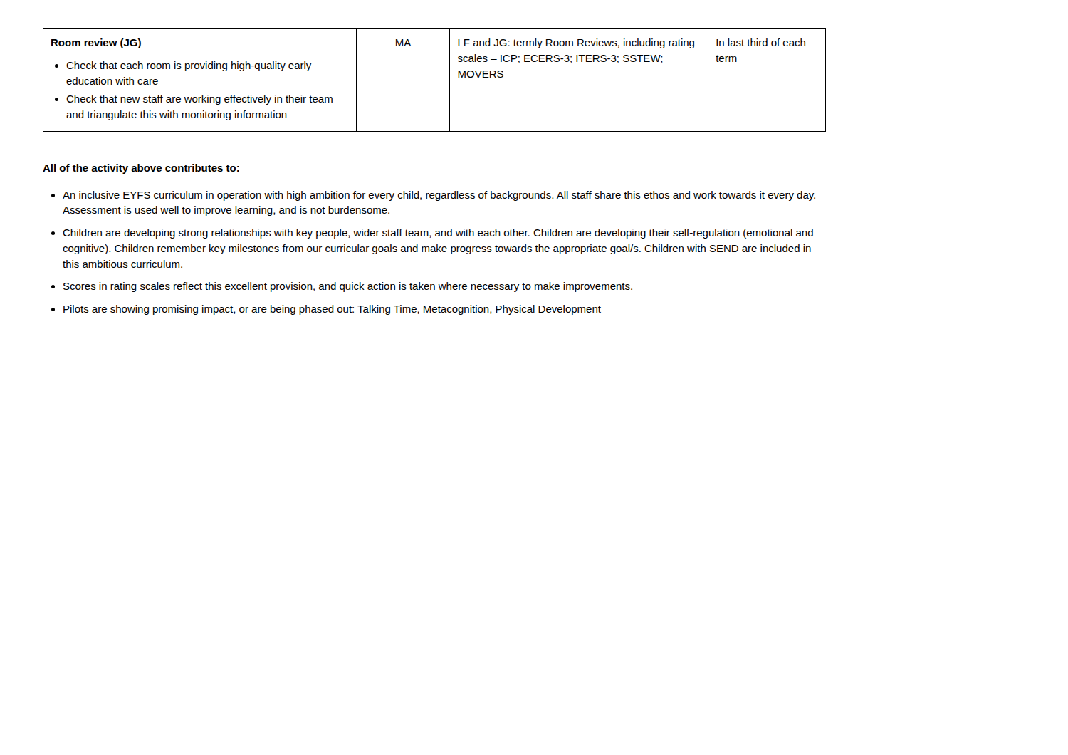| Room review (JG) Check that each room is providing high-quality early education with care Check that new staff are working effectively in their team and triangulate this with monitoring information | MA | LF and JG: termly Room Reviews, including rating scales – ICP; ECERS-3; ITERS-3; SSTEW; MOVERS | In last third of each term |
All of the activity above contributes to:
An inclusive EYFS curriculum in operation with high ambition for every child, regardless of backgrounds. All staff share this ethos and work towards it every day. Assessment is used well to improve learning, and is not burdensome.
Children are developing strong relationships with key people, wider staff team, and with each other. Children are developing their self-regulation (emotional and cognitive). Children remember key milestones from our curricular goals and make progress towards the appropriate goal/s. Children with SEND are included in this ambitious curriculum.
Scores in rating scales reflect this excellent provision, and quick action is taken where necessary to make improvements.
Pilots are showing promising impact, or are being phased out: Talking Time, Metacognition, Physical Development